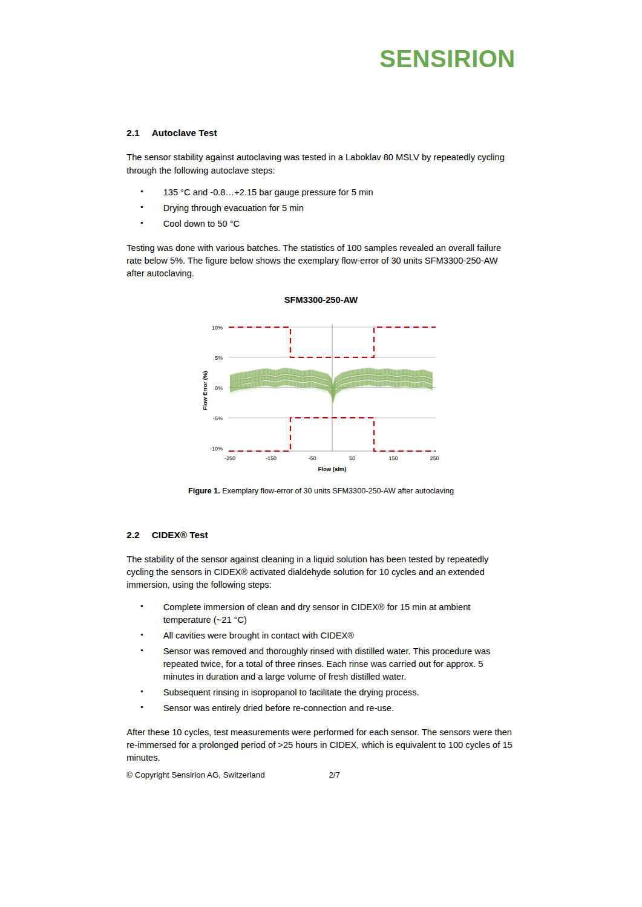SENSIRION
2.1 Autoclave Test
The sensor stability against autoclaving was tested in a Laboklav 80 MSLV by repeatedly cycling through the following autoclave steps:
135 °C and -0.8…+2.15 bar gauge pressure for 5 min
Drying through evacuation for 5 min
Cool down to 50 °C
Testing was done with various batches. The statistics of 100 samples revealed an overall failure rate below 5%. The figure below shows the exemplary flow-error of 30 units SFM3300-250-AW after autoclaving.
SFM3300-250-AW
10% 5% 0% -5% -10% Flow Error (%) -250 -150 -50 50 150 250 Flow (slm)
Figure 1. Exemplary flow-error of 30 units SFM3300-250-AW after autoclaving
2.2 CIDEX® Test
The stability of the sensor against cleaning in a liquid solution has been tested by repeatedly cycling the sensors in CIDEX® activated dialdehyde solution for 10 cycles and an extended immersion, using the following steps:
Complete immersion of clean and dry sensor in CIDEX® for 15 min at ambient temperature (~21 °C)
All cavities were brought in contact with CIDEX®
Sensor was removed and thoroughly rinsed with distilled water. This procedure was repeated twice, for a total of three rinses. Each rinse was carried out for approx. 5 minutes in duration and a large volume of fresh distilled water.
Subsequent rinsing in isopropanol to facilitate the drying process.
Sensor was entirely dried before re-connection and re-use.
After these 10 cycles, test measurements were performed for each sensor. The sensors were then re-immersed for a prolonged period of >25 hours in CIDEX, which is equivalent to 100 cycles of 15 minutes.
© Copyright Sensirion AG, Switzerland2/7